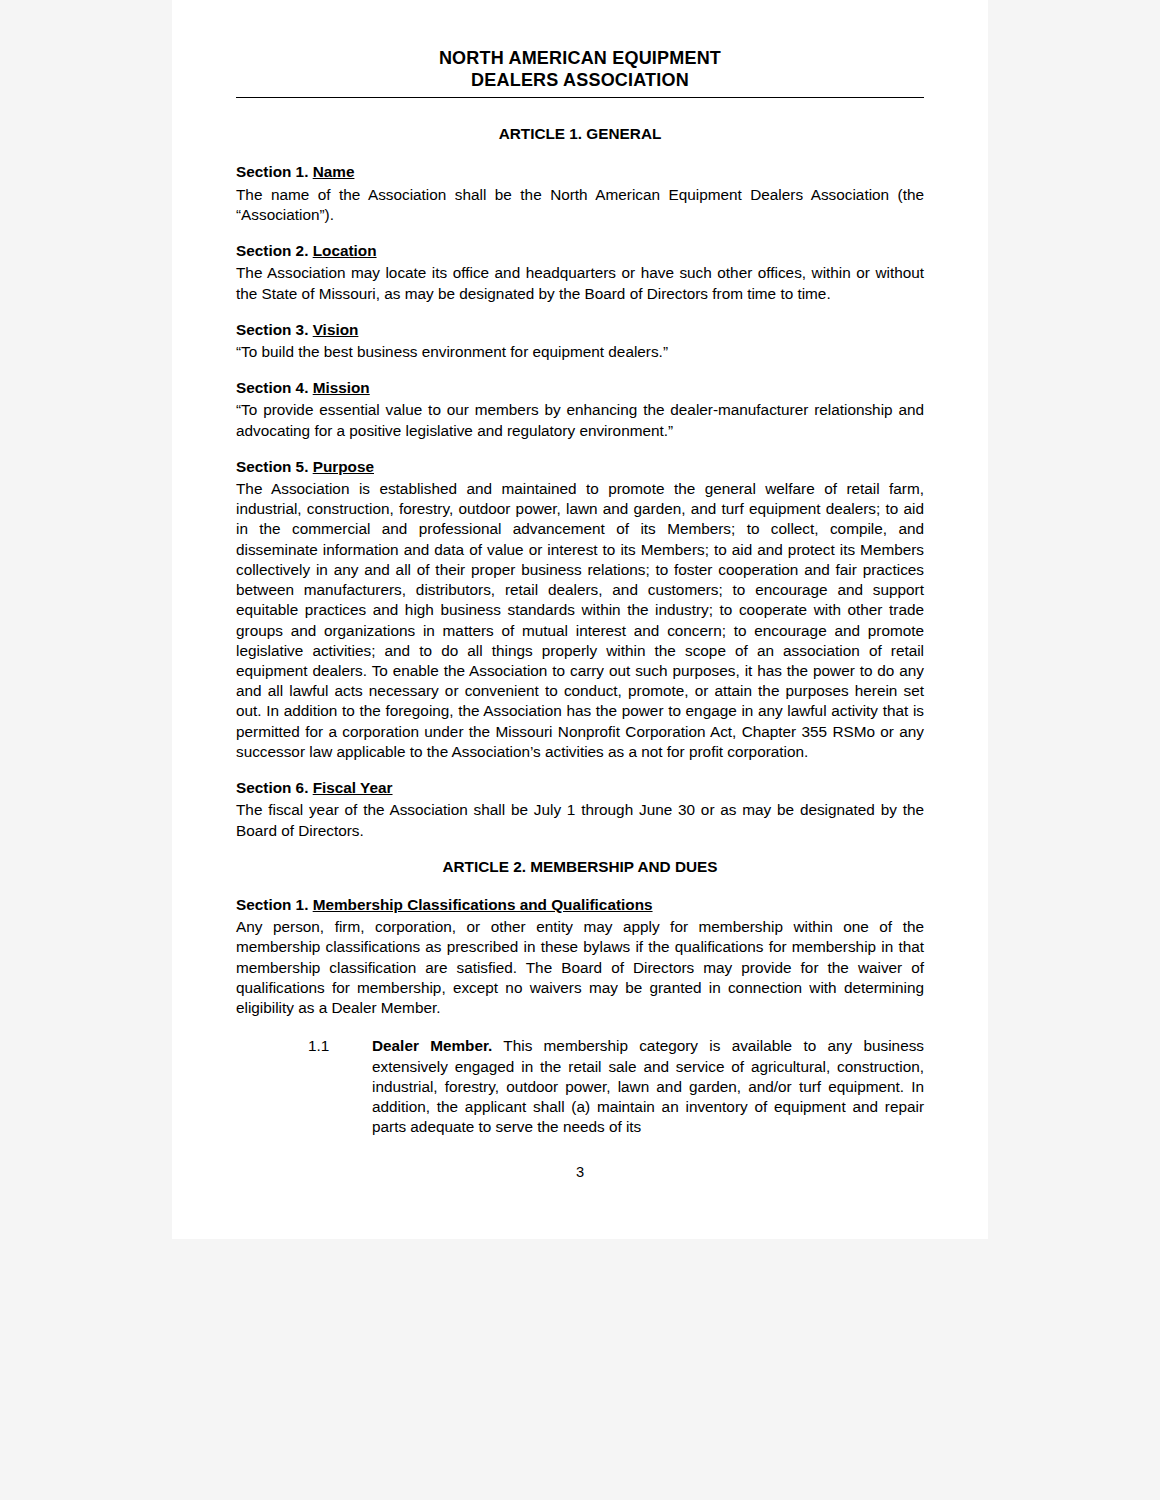NORTH AMERICAN EQUIPMENT
DEALERS ASSOCIATION
ARTICLE 1. GENERAL
Section 1. Name
The name of the Association shall be the North American Equipment Dealers Association (the “Association”).
Section 2. Location
The Association may locate its office and headquarters or have such other offices, within or without the State of Missouri, as may be designated by the Board of Directors from time to time.
Section 3. Vision
“To build the best business environment for equipment dealers.”
Section 4. Mission
“To provide essential value to our members by enhancing the dealer-manufacturer relationship and advocating for a positive legislative and regulatory environment.”
Section 5. Purpose
The Association is established and maintained to promote the general welfare of retail farm, industrial, construction, forestry, outdoor power, lawn and garden, and turf equipment dealers; to aid in the commercial and professional advancement of its Members; to collect, compile, and disseminate information and data of value or interest to its Members; to aid and protect its Members collectively in any and all of their proper business relations; to foster cooperation and fair practices between manufacturers, distributors, retail dealers, and customers; to encourage and support equitable practices and high business standards within the industry; to cooperate with other trade groups and organizations in matters of mutual interest and concern; to encourage and promote legislative activities; and to do all things properly within the scope of an association of retail equipment dealers. To enable the Association to carry out such purposes, it has the power to do any and all lawful acts necessary or convenient to conduct, promote, or attain the purposes herein set out. In addition to the foregoing, the Association has the power to engage in any lawful activity that is permitted for a corporation under the Missouri Nonprofit Corporation Act, Chapter 355 RSMo or any successor law applicable to the Association’s activities as a not for profit corporation.
Section 6. Fiscal Year
The fiscal year of the Association shall be July 1 through June 30 or as may be designated by the Board of Directors.
ARTICLE 2. MEMBERSHIP AND DUES
Section 1. Membership Classifications and Qualifications
Any person, firm, corporation, or other entity may apply for membership within one of the membership classifications as prescribed in these bylaws if the qualifications for membership in that membership classification are satisfied. The Board of Directors may provide for the waiver of qualifications for membership, except no waivers may be granted in connection with determining eligibility as a Dealer Member.
1.1
Dealer Member. This membership category is available to any business extensively engaged in the retail sale and service of agricultural, construction, industrial, forestry, outdoor power, lawn and garden, and/or turf equipment. In addition, the applicant shall (a) maintain an inventory of equipment and repair parts adequate to serve the needs of its
3